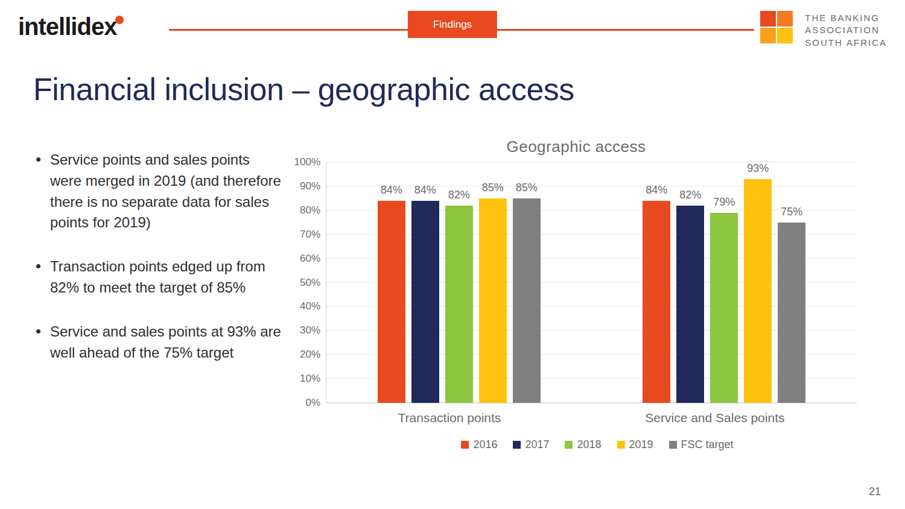intellidex
Findings
The Banking
Association
South Africa
Financial inclusion – geographic access
Service points and sales points were merged in 2019 (and therefore there is no separate data for sales points for 2019)
Transaction points edged up from 82% to meet the target of 85%
Service and sales points at 93% are well ahead of the 75% target
Geographic access
100%
90%
80%
70%
60%
50%
40%
30%
20%
10%
0%
84%
84%
82%
85%
85%
84%
82%
79%
93%
75%
Transaction points Service and Sales points
2016
2017
2018
2019
FSC target
21